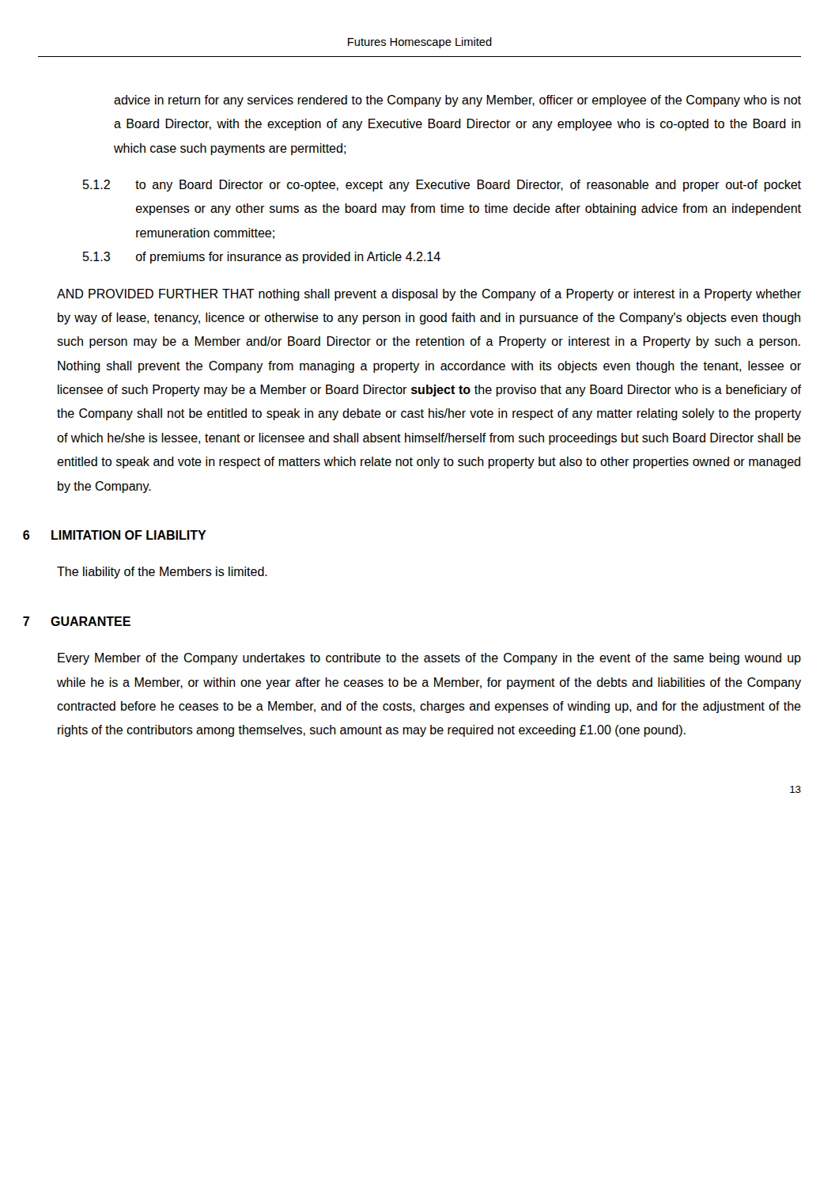Futures Homescape Limited
advice in return for any services rendered to the Company by any Member, officer or employee of the Company who is not a Board Director, with the exception of any Executive Board Director or any employee who is co-opted to the Board in which case such payments are permitted;
5.1.2 to any Board Director or co-optee, except any Executive Board Director, of reasonable and proper out-of pocket expenses or any other sums as the board may from time to time decide after obtaining advice from an independent remuneration committee;
5.1.3 of premiums for insurance as provided in Article 4.2.14
AND PROVIDED FURTHER THAT nothing shall prevent a disposal by the Company of a Property or interest in a Property whether by way of lease, tenancy, licence or otherwise to any person in good faith and in pursuance of the Company's objects even though such person may be a Member and/or Board Director or the retention of a Property or interest in a Property by such a person. Nothing shall prevent the Company from managing a property in accordance with its objects even though the tenant, lessee or licensee of such Property may be a Member or Board Director subject to the proviso that any Board Director who is a beneficiary of the Company shall not be entitled to speak in any debate or cast his/her vote in respect of any matter relating solely to the property of which he/she is lessee, tenant or licensee and shall absent himself/herself from such proceedings but such Board Director shall be entitled to speak and vote in respect of matters which relate not only to such property but also to other properties owned or managed by the Company.
6 LIMITATION OF LIABILITY
The liability of the Members is limited.
7 GUARANTEE
Every Member of the Company undertakes to contribute to the assets of the Company in the event of the same being wound up while he is a Member, or within one year after he ceases to be a Member, for payment of the debts and liabilities of the Company contracted before he ceases to be a Member, and of the costs, charges and expenses of winding up, and for the adjustment of the rights of the contributors among themselves, such amount as may be required not exceeding £1.00 (one pound).
13